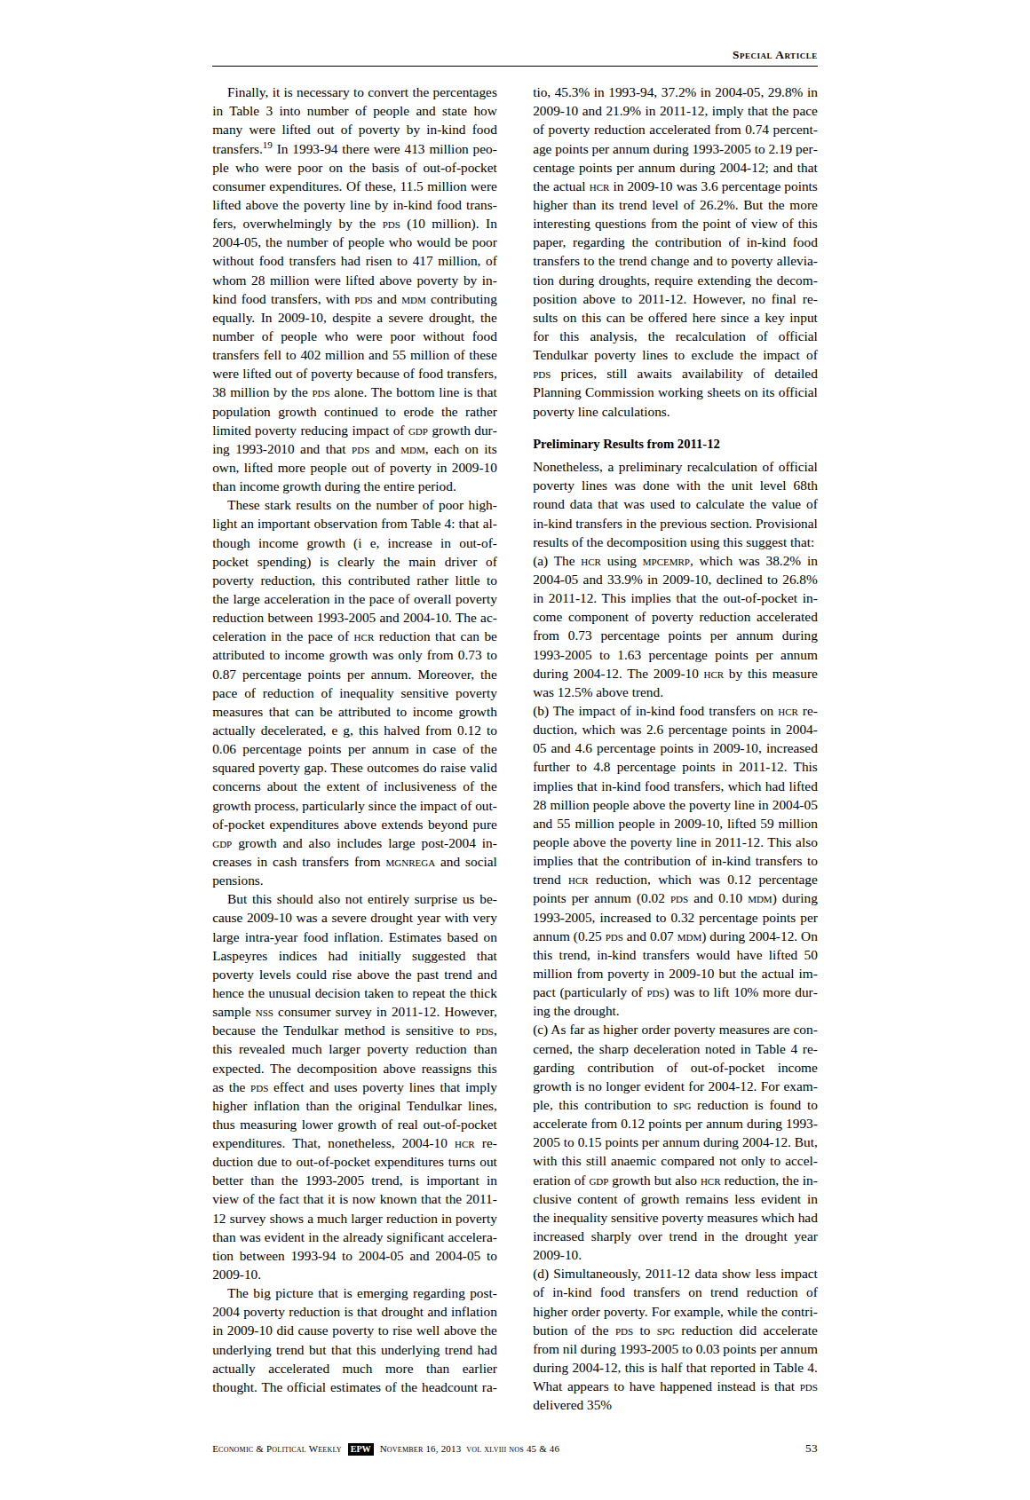Special Article
Finally, it is necessary to convert the percentages in Table 3 into number of people and state how many were lifted out of poverty by in-kind food transfers.19 In 1993-94 there were 413 million people who were poor on the basis of out-of-pocket consumer expenditures. Of these, 11.5 million were lifted above the poverty line by in-kind food transfers, overwhelmingly by the pds (10 million). In 2004-05, the number of people who would be poor without food transfers had risen to 417 million, of whom 28 million were lifted above poverty by in-kind food transfers, with pds and mdm contributing equally. In 2009-10, despite a severe drought, the number of people who were poor without food transfers fell to 402 million and 55 million of these were lifted out of poverty because of food transfers, 38 million by the pds alone. The bottom line is that population growth continued to erode the rather limited poverty reducing impact of gdp growth during 1993-2010 and that pds and mdm, each on its own, lifted more people out of poverty in 2009-10 than income growth during the entire period.
These stark results on the number of poor highlight an important observation from Table 4: that although income growth (i e, increase in out-of-pocket spending) is clearly the main driver of poverty reduction, this contributed rather little to the large acceleration in the pace of overall poverty reduction between 1993-2005 and 2004-10. The acceleration in the pace of hcr reduction that can be attributed to income growth was only from 0.73 to 0.87 percentage points per annum. Moreover, the pace of reduction of inequality sensitive poverty measures that can be attributed to income growth actually decelerated, e g, this halved from 0.12 to 0.06 percentage points per annum in case of the squared poverty gap. These outcomes do raise valid concerns about the extent of inclusiveness of the growth process, particularly since the impact of out-of-pocket expenditures above extends beyond pure gdp growth and also includes large post-2004 increases in cash transfers from mgnrega and social pensions.
But this should also not entirely surprise us because 2009-10 was a severe drought year with very large intra-year food inflation. Estimates based on Laspeyres indices had initially suggested that poverty levels could rise above the past trend and hence the unusual decision taken to repeat the thick sample nss consumer survey in 2011-12. However, because the Tendulkar method is sensitive to pds, this revealed much larger poverty reduction than expected. The decomposition above reassigns this as the pds effect and uses poverty lines that imply higher inflation than the original Tendulkar lines, thus measuring lower growth of real out-of-pocket expenditures. That, nonetheless, 2004-10 hcr reduction due to out-of-pocket expenditures turns out better than the 1993-2005 trend, is important in view of the fact that it is now known that the 2011-12 survey shows a much larger reduction in poverty than was evident in the already significant acceleration between 1993-94 to 2004-05 and 2004-05 to 2009-10.
The big picture that is emerging regarding post-2004 poverty reduction is that drought and inflation in 2009-10 did cause poverty to rise well above the underlying trend but that this underlying trend had actually accelerated much more than earlier thought. The official estimates of the headcount ratio, 45.3% in 1993-94, 37.2% in 2004-05, 29.8% in 2009-10 and 21.9% in 2011-12, imply that the pace of poverty reduction accelerated from 0.74 percentage points per annum during 1993-2005 to 2.19 percentage points per annum during 2004-12; and that the actual hcr in 2009-10 was 3.6 percentage points higher than its trend level of 26.2%. But the more interesting questions from the point of view of this paper, regarding the contribution of in-kind food transfers to the trend change and to poverty alleviation during droughts, require extending the decomposition above to 2011-12. However, no final results on this can be offered here since a key input for this analysis, the recalculation of official Tendulkar poverty lines to exclude the impact of pds prices, still awaits availability of detailed Planning Commission working sheets on its official poverty line calculations.
Preliminary Results from 2011-12
Nonetheless, a preliminary recalculation of official poverty lines was done with the unit level 68th round data that was used to calculate the value of in-kind transfers in the previous section. Provisional results of the decomposition using this suggest that:
(a) The hcr using mpcemrp, which was 38.2% in 2004-05 and 33.9% in 2009-10, declined to 26.8% in 2011-12. This implies that the out-of-pocket income component of poverty reduction accelerated from 0.73 percentage points per annum during 1993-2005 to 1.63 percentage points per annum during 2004-12. The 2009-10 hcr by this measure was 12.5% above trend.
(b) The impact of in-kind food transfers on hcr reduction, which was 2.6 percentage points in 2004-05 and 4.6 percentage points in 2009-10, increased further to 4.8 percentage points in 2011-12. This implies that in-kind food transfers, which had lifted 28 million people above the poverty line in 2004-05 and 55 million people in 2009-10, lifted 59 million people above the poverty line in 2011-12. This also implies that the contribution of in-kind transfers to trend hcr reduction, which was 0.12 percentage points per annum (0.02 pds and 0.10 mdm) during 1993-2005, increased to 0.32 percentage points per annum (0.25 pds and 0.07 mdm) during 2004-12. On this trend, in-kind transfers would have lifted 50 million from poverty in 2009-10 but the actual impact (particularly of pds) was to lift 10% more during the drought.
(c) As far as higher order poverty measures are concerned, the sharp deceleration noted in Table 4 regarding contribution of out-of-pocket income growth is no longer evident for 2004-12. For example, this contribution to spg reduction is found to accelerate from 0.12 points per annum during 1993-2005 to 0.15 points per annum during 2004-12. But, with this still anaemic compared not only to acceleration of gdp growth but also hcr reduction, the inclusive content of growth remains less evident in the inequality sensitive poverty measures which had increased sharply over trend in the drought year 2009-10.
(d) Simultaneously, 2011-12 data show less impact of in-kind food transfers on trend reduction of higher order poverty. For example, while the contribution of the pds to spg reduction did accelerate from nil during 1993-2005 to 0.03 points per annum during 2004-12, this is half that reported in Table 4. What appears to have happened instead is that pds delivered 35%
Economic & Political Weekly EPW November 16, 2013 vol xlviii nos 45 & 46
53